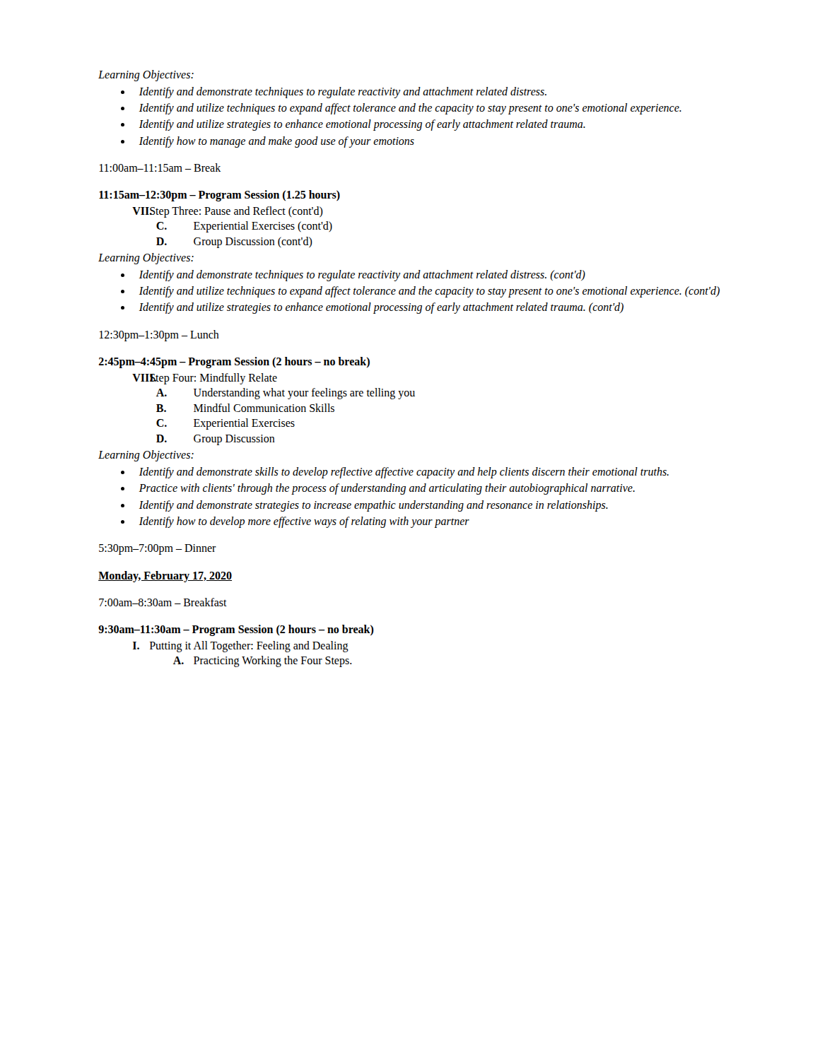Learning Objectives:
Identify and demonstrate techniques to regulate reactivity and attachment related distress.
Identify and utilize techniques to expand affect tolerance and the capacity to stay present to one's emotional experience.
Identify and utilize strategies to enhance emotional processing of early attachment related trauma.
Identify how to manage and make good use of your emotions
11:00am–11:15am – Break
11:15am–12:30pm – Program Session (1.25 hours)
VII. Step Three: Pause and Reflect (cont'd)
C. Experiential Exercises (cont'd)
D. Group Discussion (cont'd)
Learning Objectives:
Identify and demonstrate techniques to regulate reactivity and attachment related distress. (cont'd)
Identify and utilize techniques to expand affect tolerance and the capacity to stay present to one's emotional experience. (cont'd)
Identify and utilize strategies to enhance emotional processing of early attachment related trauma. (cont'd)
12:30pm–1:30pm – Lunch
2:45pm–4:45pm – Program Session (2 hours – no break)
VIII. Step Four: Mindfully Relate
A. Understanding what your feelings are telling you
B. Mindful Communication Skills
C. Experiential Exercises
D. Group Discussion
Learning Objectives:
Identify and demonstrate skills to develop reflective affective capacity and help clients discern their emotional truths.
Practice with clients' through the process of understanding and articulating their autobiographical narrative.
Identify and demonstrate strategies to increase empathic understanding and resonance in relationships.
Identify how to develop more effective ways of relating with your partner
5:30pm–7:00pm – Dinner
Monday, February 17, 2020
7:00am–8:30am – Breakfast
9:30am–11:30am – Program Session (2 hours – no break)
I. Putting it All Together: Feeling and Dealing
A. Practicing Working the Four Steps.